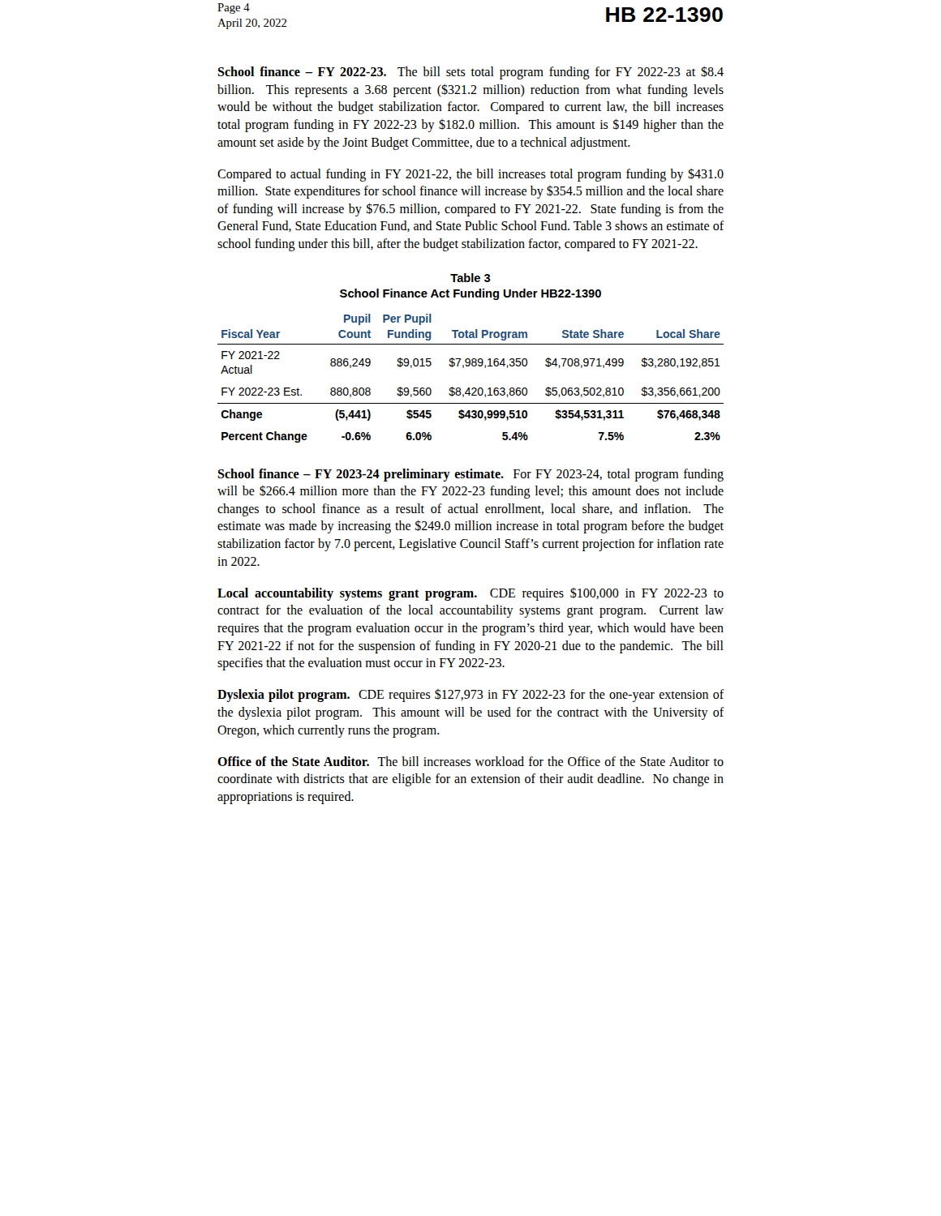Page 4
April 20, 2022
HB 22-1390
School finance – FY 2022-23. The bill sets total program funding for FY 2022-23 at $8.4 billion. This represents a 3.68 percent ($321.2 million) reduction from what funding levels would be without the budget stabilization factor. Compared to current law, the bill increases total program funding in FY 2022-23 by $182.0 million. This amount is $149 higher than the amount set aside by the Joint Budget Committee, due to a technical adjustment.
Compared to actual funding in FY 2021-22, the bill increases total program funding by $431.0 million. State expenditures for school finance will increase by $354.5 million and the local share of funding will increase by $76.5 million, compared to FY 2021-22. State funding is from the General Fund, State Education Fund, and State Public School Fund. Table 3 shows an estimate of school funding under this bill, after the budget stabilization factor, compared to FY 2021-22.
Table 3
School Finance Act Funding Under HB22-1390
| Fiscal Year | Pupil Count | Per Pupil Funding | Total Program | State Share | Local Share |
| --- | --- | --- | --- | --- | --- |
| FY 2021-22 Actual | 886,249 | $9,015 | $7,989,164,350 | $4,708,971,499 | $3,280,192,851 |
| FY 2022-23 Est. | 880,808 | $9,560 | $8,420,163,860 | $5,063,502,810 | $3,356,661,200 |
| Change | (5,441) | $545 | $430,999,510 | $354,531,311 | $76,468,348 |
| Percent Change | -0.6% | 6.0% | 5.4% | 7.5% | 2.3% |
School finance – FY 2023-24 preliminary estimate. For FY 2023-24, total program funding will be $266.4 million more than the FY 2022-23 funding level; this amount does not include changes to school finance as a result of actual enrollment, local share, and inflation. The estimate was made by increasing the $249.0 million increase in total program before the budget stabilization factor by 7.0 percent, Legislative Council Staff’s current projection for inflation rate in 2022.
Local accountability systems grant program. CDE requires $100,000 in FY 2022-23 to contract for the evaluation of the local accountability systems grant program. Current law requires that the program evaluation occur in the program’s third year, which would have been FY 2021-22 if not for the suspension of funding in FY 2020-21 due to the pandemic. The bill specifies that the evaluation must occur in FY 2022-23.
Dyslexia pilot program. CDE requires $127,973 in FY 2022-23 for the one-year extension of the dyslexia pilot program. This amount will be used for the contract with the University of Oregon, which currently runs the program.
Office of the State Auditor. The bill increases workload for the Office of the State Auditor to coordinate with districts that are eligible for an extension of their audit deadline. No change in appropriations is required.